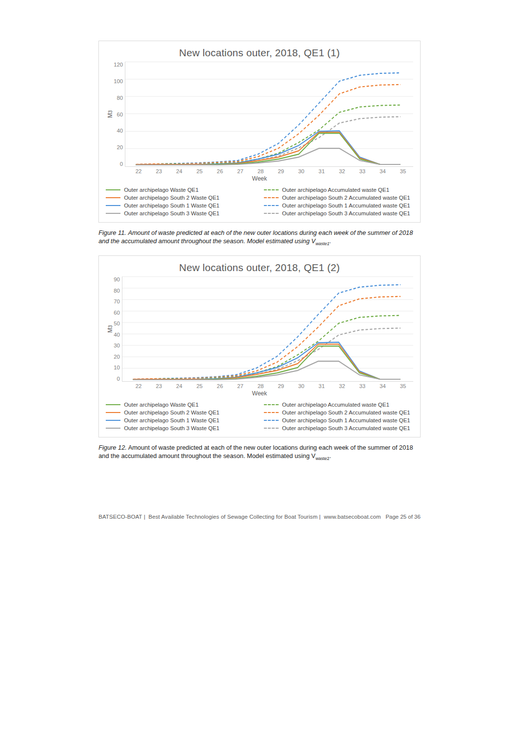New locations outer, 2018, QE1 (1)
M3
120100806040200
22232425262728 29303132333435
Week
Outer archipelago Waste QE1
Outer archipelago Accumulated waste QE1
Outer archipelago South 2 Waste QE1
Outer archipelago South 2 Accumulated waste QE1
Outer archipelago South 1 Waste QE1
Outer archipelago South 1 Accumulated waste QE1
Outer archipelago South 3 Waste QE1
Outer archipelago South 3 Accumulated waste QE1
Figure 11. Amount of waste predicted at each of the new outer locations during each week of the summer of 2018 and the accumulated amount throughout the season. Model estimated using Vwaste1.
New locations outer, 2018, QE1 (2)
M3
9080706050403020100
22232425262728 29303132333435
Week
Outer archipelago Waste QE1
Outer archipelago Accumulated waste QE1
Outer archipelago South 2 Waste QE1
Outer archipelago South 2 Accumulated waste QE1
Outer archipelago South 1 Waste QE1
Outer archipelago South 1 Accumulated waste QE1
Outer archipelago South 3 Waste QE1
Outer archipelago South 3 Accumulated waste QE1
Figure 12. Amount of waste predicted at each of the new outer locations during each week of the summer of 2018 and the accumulated amount throughout the season. Model estimated using Vwaste2.
BATSECO-BOAT | Best Available Technologies of Sewage Collecting for Boat Tourism | www.batsecoboat.com
Page 25 of 36